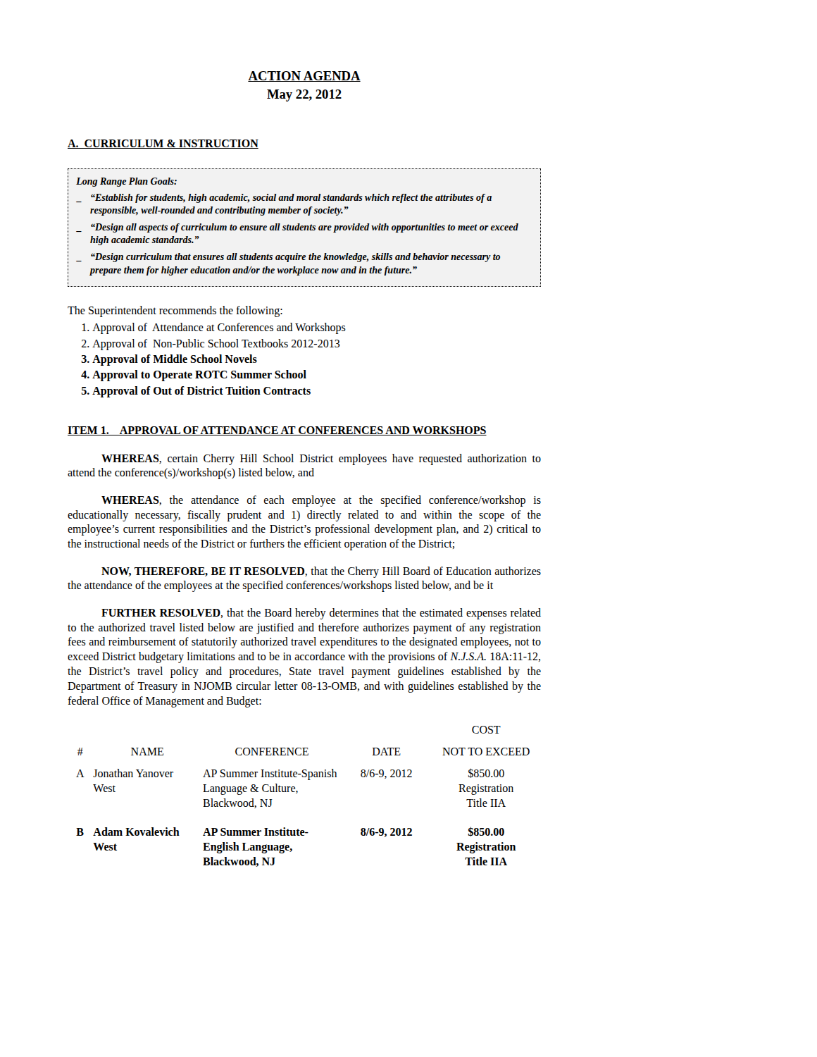ACTION AGENDA
May 22, 2012
A. CURRICULUM & INSTRUCTION
Long Range Plan Goals:
| _ | “Establish for students, high academic, social and moral standards which reflect the attributes of a responsible, well-rounded and contributing member of society.” |
| _ | “Design all aspects of curriculum to ensure all students are provided with opportunities to meet or exceed high academic standards.” |
| _ | “Design curriculum that ensures all students acquire the knowledge, skills and behavior necessary to prepare them for higher education and/or the workplace now and in the future.” |
The Superintendent recommends the following:
Approval of Attendance at Conferences and Workshops
Approval of Non-Public School Textbooks 2012-2013
Approval of Middle School Novels
Approval to Operate ROTC Summer School
Approval of Out of District Tuition Contracts
ITEM 1. APPROVAL OF ATTENDANCE AT CONFERENCES AND WORKSHOPS
WHEREAS, certain Cherry Hill School District employees have requested authorization to attend the conference(s)/workshop(s) listed below, and
WHEREAS, the attendance of each employee at the specified conference/workshop is educationally necessary, fiscally prudent and 1) directly related to and within the scope of the employee’s current responsibilities and the District’s professional development plan, and 2) critical to the instructional needs of the District or furthers the efficient operation of the District;
NOW, THEREFORE, BE IT RESOLVED, that the Cherry Hill Board of Education authorizes the attendance of the employees at the specified conferences/workshops listed below, and be it
FURTHER RESOLVED, that the Board hereby determines that the estimated expenses related to the authorized travel listed below are justified and therefore authorizes payment of any registration fees and reimbursement of statutorily authorized travel expenditures to the designated employees, not to exceed District budgetary limitations and to be in accordance with the provisions of N.J.S.A. 18A:11-12, the District’s travel policy and procedures, State travel payment guidelines established by the Department of Treasury in NJOMB circular letter 08-13-OMB, and with guidelines established by the federal Office of Management and Budget:
| | | | | COST |
| --- | --- | --- | --- | --- |
| # | NAME | CONFERENCE | DATE | NOT TO EXCEED |
| A | Jonathan Yanover West | AP Summer Institute-Spanish Language & Culture, Blackwood, NJ | 8/6-9, 2012 | $850.00 Registration Title IIA |
| B | Adam Kovalevich West | AP Summer Institute-English Language, Blackwood, NJ | 8/6-9, 2012 | $850.00 Registration Title IIA |